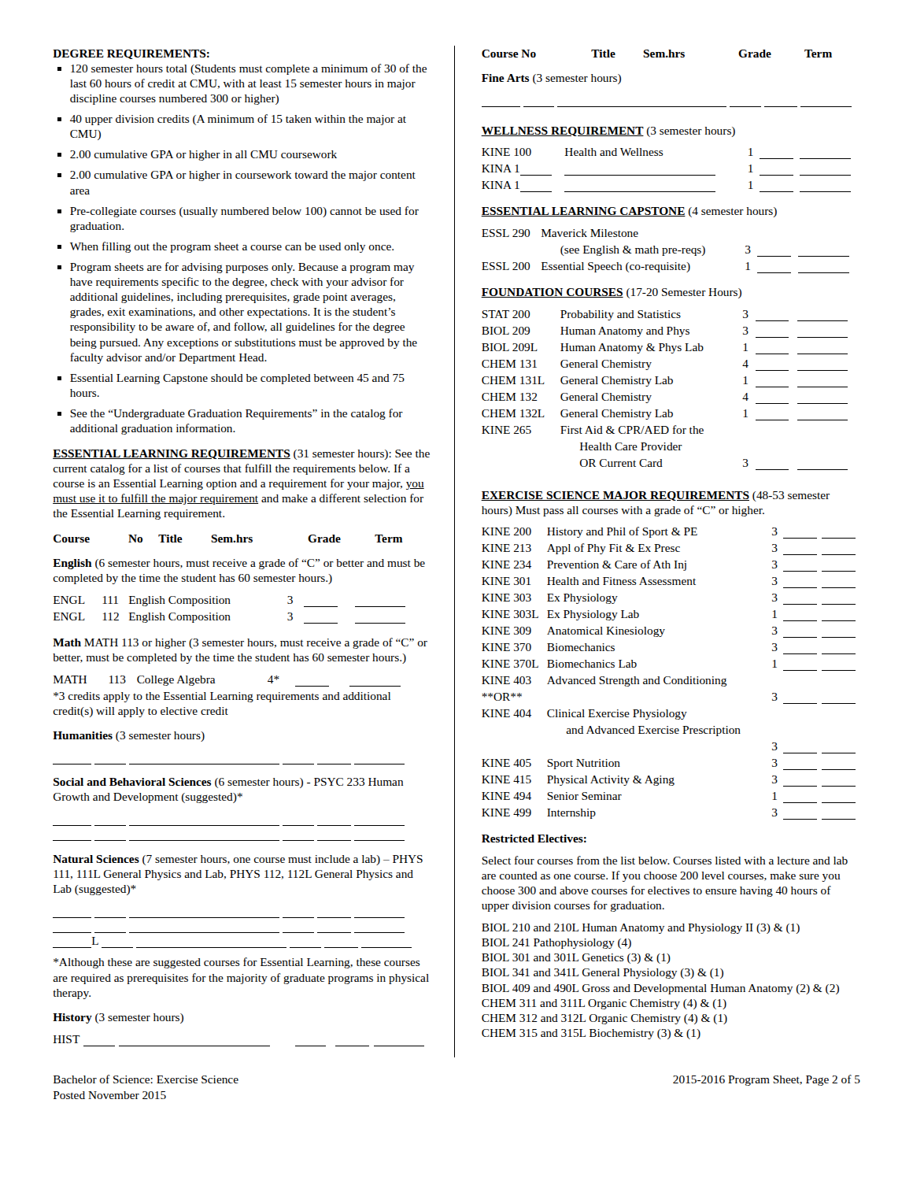Degree Requirements:
120 semester hours total (Students must complete a minimum of 30 of the last 60 hours of credit at CMU, with at least 15 semester hours in major discipline courses numbered 300 or higher)
40 upper division credits (A minimum of 15 taken within the major at CMU)
2.00 cumulative GPA or higher in all CMU coursework
2.00 cumulative GPA or higher in coursework toward the major content area
Pre-collegiate courses (usually numbered below 100) cannot be used for graduation.
When filling out the program sheet a course can be used only once.
Program sheets are for advising purposes only. Because a program may have requirements specific to the degree, check with your advisor for additional guidelines, including prerequisites, grade point averages, grades, exit examinations, and other expectations. It is the student’s responsibility to be aware of, and follow, all guidelines for the degree being pursued. Any exceptions or substitutions must be approved by the faculty advisor and/or Department Head.
Essential Learning Capstone should be completed between 45 and 75 hours.
See the “Undergraduate Graduation Requirements” in the catalog for additional graduation information.
ESSENTIAL LEARNING REQUIREMENTS (31 semester hours): See the current catalog for a list of courses that fulfill the requirements below. If a course is an Essential Learning option and a requirement for your major, you must use it to fulfill the major requirement and make a different selection for the Essential Learning requirement.
| Course | No | Title | Sem.hrs | Grade | Term |
English (6 semester hours, must receive a grade of “C” or better and must be completed by the time the student has 60 semester hours.)
| ENGL | 111 | English Composition | 3 | | |
| ENGL | 112 | English Composition | 3 | | |
Math MATH 113 or higher (3 semester hours, must receive a grade of “C” or better, must be completed by the time the student has 60 semester hours.)
| MATH | 113 | College Algebra | 4* | | |
*3 credits apply to the Essential Learning requirements and additional credit(s) will apply to elective credit
Humanities (3 semester hours)
Social and Behavioral Sciences (6 semester hours) - PSYC 233 Human Growth and Development (suggested)*
Natural Sciences (7 semester hours, one course must include a lab) – PHYS 111, 111L General Physics and Lab, PHYS 112, 112L General Physics and Lab (suggested)*
L
*Although these are suggested courses for Essential Learning, these courses are required as prerequisites for the majority of graduate programs in physical therapy.
History (3 semester hours)
| HIST | | | | | |
| Course No | Title | Sem.hrs | Grade | Term |
Fine Arts (3 semester hours)
WELLNESS REQUIREMENT (3 semester hours)
| KINE 100 | Health and Wellness | 1 | | |
| KINA 1 | | 1 | | |
| KINA 1 | | 1 | | |
ESSENTIAL LEARNING CAPSTONE (4 semester hours)
| ESSL 290 | Maverick Milestone | | | |
| | (see English & math pre-reqs) | 3 | | |
| ESSL 200 | Essential Speech (co-requisite) | 1 | | |
FOUNDATION COURSES (17-20 Semester Hours)
| STAT 200 | Probability and Statistics | 3 | | |
| BIOL 209 | Human Anatomy and Phys | 3 | | |
| BIOL 209L | Human Anatomy & Phys Lab | 1 | | |
| CHEM 131 | General Chemistry | 4 | | |
| CHEM 131L | General Chemistry Lab | 1 | | |
| CHEM 132 | General Chemistry | 4 | | |
| CHEM 132L | General Chemistry Lab | 1 | | |
| KINE 265 | First Aid & CPR/AED for the | | | |
| | Health Care Provider | | | |
| | OR Current Card | 3 | | |
EXERCISE SCIENCE MAJOR REQUIREMENTS (48-53 semester hours) Must pass all courses with a grade of “C” or higher.
| KINE 200 | History and Phil of Sport & PE | 3 | | |
| KINE 213 | Appl of Phy Fit & Ex Presc | 3 | | |
| KINE 234 | Prevention & Care of Ath Inj | 3 | | |
| KINE 301 | Health and Fitness Assessment | 3 | | |
| KINE 303 | Ex Physiology | 3 | | |
| KINE 303L | Ex Physiology Lab | 1 | | |
| KINE 309 | Anatomical Kinesiology | 3 | | |
| KINE 370 | Biomechanics | 3 | | |
| KINE 370L | Biomechanics Lab | 1 | | |
| KINE 403 | Advanced Strength and Conditioning | | | |
| **OR** | | 3 | | |
| KINE 404 | Clinical Exercise Physiology | | | |
| | and Advanced Exercise Prescription | | | |
| | | 3 | | |
| KINE 405 | Sport Nutrition | 3 | | |
| KINE 415 | Physical Activity & Aging | 3 | | |
| KINE 494 | Senior Seminar | 1 | | |
| KINE 499 | Internship | 3 | | |
Restricted Electives:
Select four courses from the list below. Courses listed with a lecture and lab are counted as one course. If you choose 200 level courses, make sure you choose 300 and above courses for electives to ensure having 40 hours of upper division courses for graduation.
BIOL 210 and 210L Human Anatomy and Physiology II (3) & (1)
BIOL 241 Pathophysiology (4)
BIOL 301 and 301L Genetics (3) & (1)
BIOL 341 and 341L General Physiology (3) & (1)
BIOL 409 and 490L Gross and Developmental Human Anatomy (2) & (2)
CHEM 311 and 311L Organic Chemistry (4) & (1)
CHEM 312 and 312L Organic Chemistry (4) & (1)
CHEM 315 and 315L Biochemistry (3) & (1)
Bachelor of Science: Exercise Science Posted November 2015
2015-2016 Program Sheet, Page 2 of 5